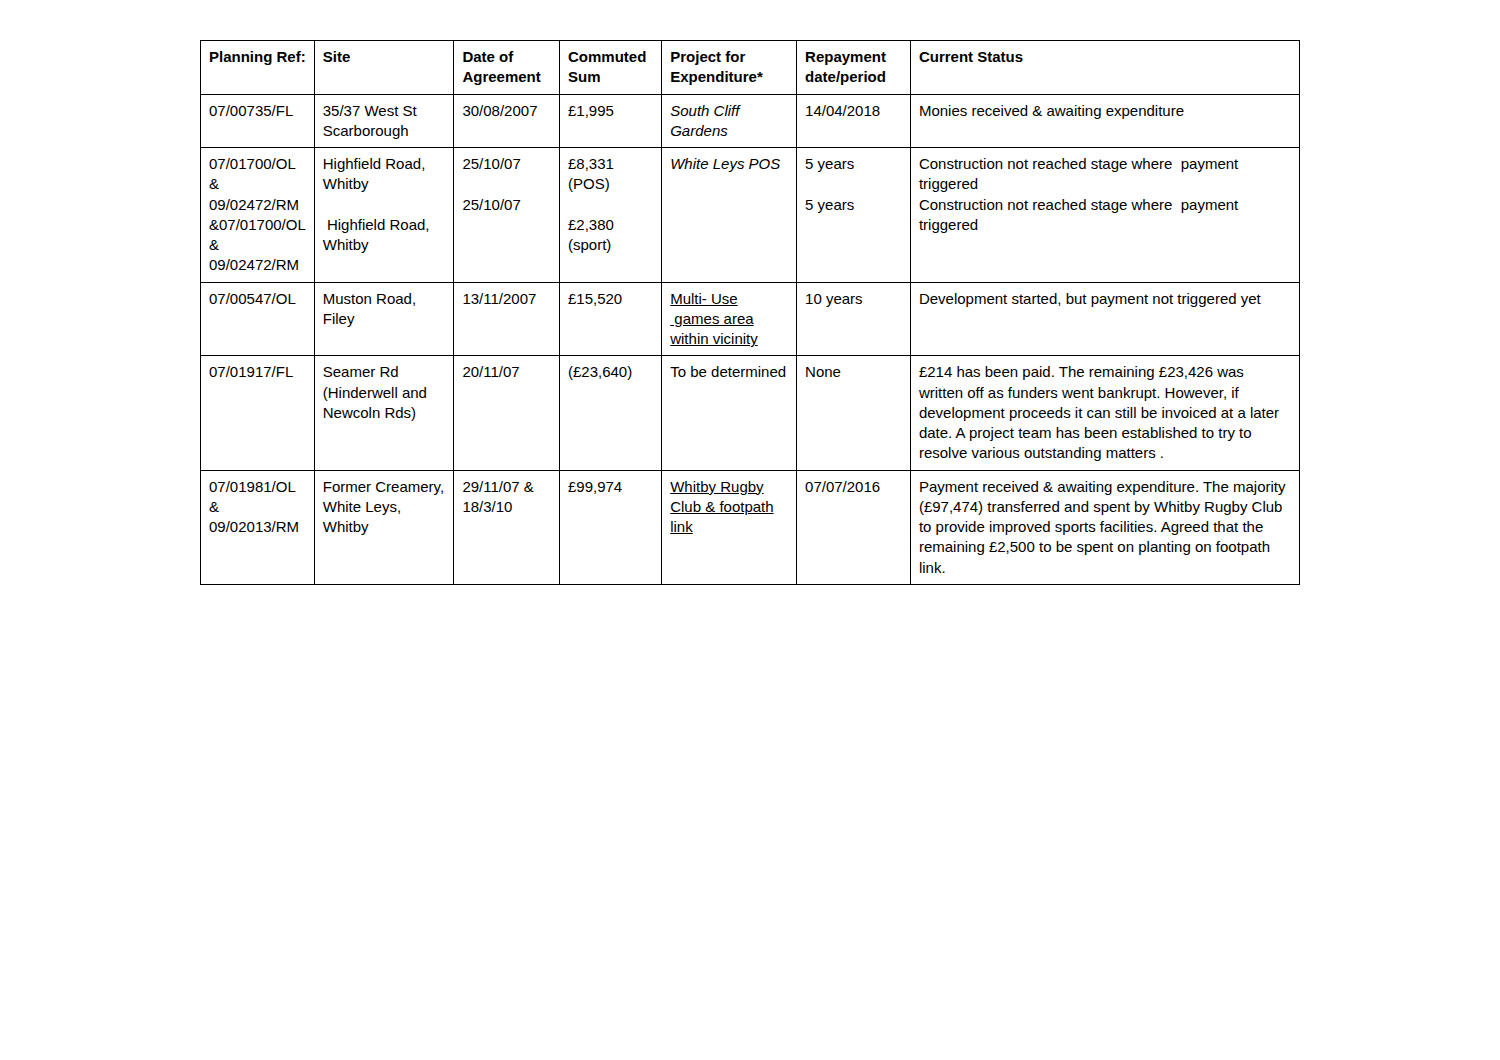| Planning Ref: | Site | Date of Agreement | Commuted Sum | Project for Expenditure* | Repayment date/period | Current Status |
| --- | --- | --- | --- | --- | --- | --- |
| 07/00735/FL | 35/37 West St Scarborough | 30/08/2007 | £1,995 | South Cliff Gardens | 14/04/2018 | Monies received & awaiting expenditure |
| 07/01700/OL & 09/02472/RM &07/01700/OL & 09/02472/RM | Highfield Road, Whitby Highfield Road, Whitby | 25/10/07 25/10/07 | £8,331 (POS) £2,380 (sport) | White Leys POS | 5 years 5 years | Construction not reached stage where payment triggered Construction not reached stage where payment triggered |
| 07/00547/OL | Muston Road, Filey | 13/11/2007 | £15,520 | Multi- Use games area within vicinity | 10 years | Development started, but payment not triggered yet |
| 07/01917/FL | Seamer Rd (Hinderwell and Newcoln Rds) | 20/11/07 | (£23,640) | To be determined | None | £214 has been paid. The remaining £23,426 was written off as funders went bankrupt. However, if development proceeds it can still be invoiced at a later date. A project team has been established to try to resolve various outstanding matters . |
| 07/01981/OL & 09/02013/RM | Former Creamery, White Leys, Whitby | 29/11/07 & 18/3/10 | £99,974 | Whitby Rugby Club & footpath link | 07/07/2016 | Payment received & awaiting expenditure. The majority (£97,474) transferred and spent by Whitby Rugby Club to provide improved sports facilities. Agreed that the remaining £2,500 to be spent on planting on footpath link. |